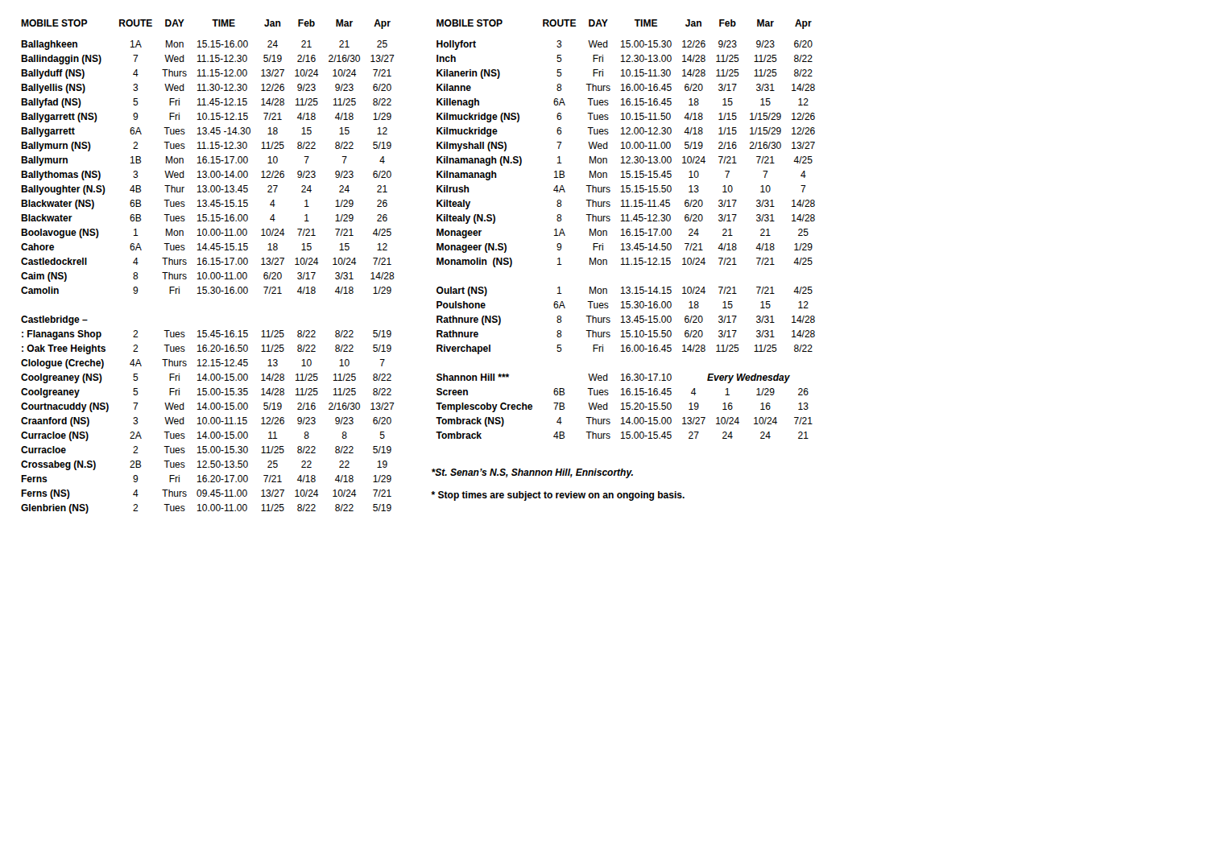| MOBILE STOP | ROUTE | DAY | TIME | Jan | Feb | Mar | Apr |
| --- | --- | --- | --- | --- | --- | --- | --- |
| Ballaghkeen | 1A | Mon | 15.15-16.00 | 24 | 21 | 21 | 25 |
| Ballindaggin (NS) | 7 | Wed | 11.15-12.30 | 5/19 | 2/16 | 2/16/30 | 13/27 |
| Ballyduff (NS) | 4 | Thurs | 11.15-12.00 | 13/27 | 10/24 | 10/24 | 7/21 |
| Ballyellis (NS) | 3 | Wed | 11.30-12.30 | 12/26 | 9/23 | 9/23 | 6/20 |
| Ballyfad (NS) | 5 | Fri | 11.45-12.15 | 14/28 | 11/25 | 11/25 | 8/22 |
| Ballygarrett (NS) | 9 | Fri | 10.15-12.15 | 7/21 | 4/18 | 4/18 | 1/29 |
| Ballygarrett | 6A | Tues | 13.45 -14.30 | 18 | 15 | 15 | 12 |
| Ballymurn (NS) | 2 | Tues | 11.15-12.30 | 11/25 | 8/22 | 8/22 | 5/19 |
| Ballymurn | 1B | Mon | 16.15-17.00 | 10 | 7 | 7 | 4 |
| Ballythomas (NS) | 3 | Wed | 13.00-14.00 | 12/26 | 9/23 | 9/23 | 6/20 |
| Ballyoughter (N.S) | 4B | Thur | 13.00-13.45 | 27 | 24 | 24 | 21 |
| Blackwater (NS) | 6B | Tues | 13.45-15.15 | 4 | 1 | 1/29 | 26 |
| Blackwater | 6B | Tues | 15.15-16.00 | 4 | 1 | 1/29 | 26 |
| Boolavogue (NS) | 1 | Mon | 10.00-11.00 | 10/24 | 7/21 | 7/21 | 4/25 |
| Cahore | 6A | Tues | 14.45-15.15 | 18 | 15 | 15 | 12 |
| Castledockrell | 4 | Thurs | 16.15-17.00 | 13/27 | 10/24 | 10/24 | 7/21 |
| Caim (NS) | 8 | Thurs | 10.00-11.00 | 6/20 | 3/17 | 3/31 | 14/28 |
| Camolin | 9 | Fri | 15.30-16.00 | 7/21 | 4/18 | 4/18 | 1/29 |
| Castlebridge – | | | | | | | |
| : Flanagans Shop | 2 | Tues | 15.45-16.15 | 11/25 | 8/22 | 8/22 | 5/19 |
| : Oak Tree Heights | 2 | Tues | 16.20-16.50 | 11/25 | 8/22 | 8/22 | 5/19 |
| Clologue (Creche) | 4A | Thurs | 12.15-12.45 | 13 | 10 | 10 | 7 |
| Coolgreaney (NS) | 5 | Fri | 14.00-15.00 | 14/28 | 11/25 | 11/25 | 8/22 |
| Coolgreaney | 5 | Fri | 15.00-15.35 | 14/28 | 11/25 | 11/25 | 8/22 |
| Courtnacuddy (NS) | 7 | Wed | 14.00-15.00 | 5/19 | 2/16 | 2/16/30 | 13/27 |
| Craanford (NS) | 3 | Wed | 10.00-11.15 | 12/26 | 9/23 | 9/23 | 6/20 |
| Curracloe (NS) | 2A | Tues | 14.00-15.00 | 11 | 8 | 8 | 5 |
| Curracloe | 2 | Tues | 15.00-15.30 | 11/25 | 8/22 | 8/22 | 5/19 |
| Crossabeg (N.S) | 2B | Tues | 12.50-13.50 | 25 | 22 | 22 | 19 |
| Ferns | 9 | Fri | 16.20-17.00 | 7/21 | 4/18 | 4/18 | 1/29 |
| Ferns (NS) | 4 | Thurs | 09.45-11.00 | 13/27 | 10/24 | 10/24 | 7/21 |
| Glenbrien (NS) | 2 | Tues | 10.00-11.00 | 11/25 | 8/22 | 8/22 | 5/19 |
| MOBILE STOP | ROUTE | DAY | TIME | Jan | Feb | Mar | Apr |
| --- | --- | --- | --- | --- | --- | --- | --- |
| Hollyfort | 3 | Wed | 15.00-15.30 | 12/26 | 9/23 | 9/23 | 6/20 |
| Inch | 5 | Fri | 12.30-13.00 | 14/28 | 11/25 | 11/25 | 8/22 |
| Kilanerin (NS) | 5 | Fri | 10.15-11.30 | 14/28 | 11/25 | 11/25 | 8/22 |
| Kilanne | 8 | Thurs | 16.00-16.45 | 6/20 | 3/17 | 3/31 | 14/28 |
| Killenagh | 6A | Tues | 16.15-16.45 | 18 | 15 | 15 | 12 |
| Kilmuckridge (NS) | 6 | Tues | 10.15-11.50 | 4/18 | 1/15 | 1/15/29 | 12/26 |
| Kilmuckridge | 6 | Tues | 12.00-12.30 | 4/18 | 1/15 | 1/15/29 | 12/26 |
| Kilmyshall (NS) | 7 | Wed | 10.00-11.00 | 5/19 | 2/16 | 2/16/30 | 13/27 |
| Kilnamanagh (N.S) | 1 | Mon | 12.30-13.00 | 10/24 | 7/21 | 7/21 | 4/25 |
| Kilnamanagh | 1B | Mon | 15.15-15.45 | 10 | 7 | 7 | 4 |
| Kilrush | 4A | Thurs | 15.15-15.50 | 13 | 10 | 10 | 7 |
| Kiltealy | 8 | Thurs | 11.15-11.45 | 6/20 | 3/17 | 3/31 | 14/28 |
| Kiltealy (N.S) | 8 | Thurs | 11.45-12.30 | 6/20 | 3/17 | 3/31 | 14/28 |
| Monageer | 1A | Mon | 16.15-17.00 | 24 | 21 | 21 | 25 |
| Monageer (N.S) | 9 | Fri | 13.45-14.50 | 7/21 | 4/18 | 4/18 | 1/29 |
| Monamolin (NS) | 1 | Mon | 11.15-12.15 | 10/24 | 7/21 | 7/21 | 4/25 |
| Oulart (NS) | 1 | Mon | 13.15-14.15 | 10/24 | 7/21 | 7/21 | 4/25 |
| Poulshone | 6A | Tues | 15.30-16.00 | 18 | 15 | 15 | 12 |
| Rathnure (NS) | 8 | Thurs | 13.45-15.00 | 6/20 | 3/17 | 3/31 | 14/28 |
| Rathnure | 8 | Thurs | 15.10-15.50 | 6/20 | 3/17 | 3/31 | 14/28 |
| Riverchapel | 5 | Fri | 16.00-16.45 | 14/28 | 11/25 | 11/25 | 8/22 |
| Shannon Hill *** | | Wed | 16.30-17.10 | Every Wednesday |
| Screen | 6B | Tues | 16.15-16.45 | 4 | 1 | 1/29 | 26 |
| Templescoby Creche | 7B | Wed | 15.20-15.50 | 19 | 16 | 16 | 13 |
| Tombrack (NS) | 4 | Thurs | 14.00-15.00 | 13/27 | 10/24 | 10/24 | 7/21 |
| Tombrack | 4B | Thurs | 15.00-15.45 | 27 | 24 | 24 | 21 |
*St. Senan’s N.S, Shannon Hill, Enniscorthy.
* Stop times are subject to review on an ongoing basis.